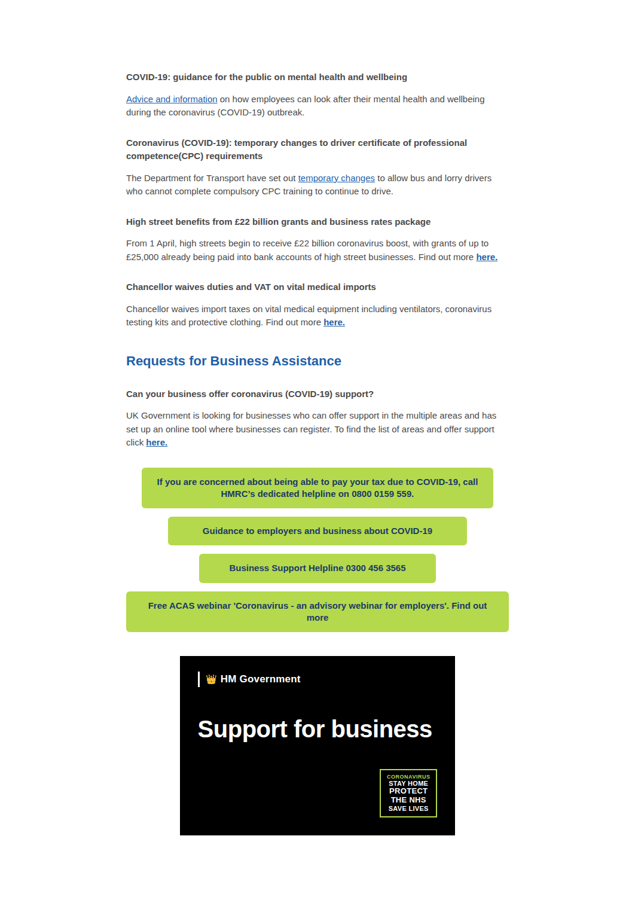COVID-19: guidance for the public on mental health and wellbeing
Advice and information on how employees can look after their mental health and wellbeing during the coronavirus (COVID-19) outbreak.
Coronavirus (COVID-19): temporary changes to driver certificate of professional competence(CPC) requirements
The Department for Transport have set out temporary changes to allow bus and lorry drivers who cannot complete compulsory CPC training to continue to drive.
High street benefits from £22 billion grants and business rates package
From 1 April, high streets begin to receive £22 billion coronavirus boost, with grants of up to £25,000 already being paid into bank accounts of high street businesses. Find out more here.
Chancellor waives duties and VAT on vital medical imports
Chancellor waives import taxes on vital medical equipment including ventilators, coronavirus testing kits and protective clothing. Find out more here.
Requests for Business Assistance
Can your business offer coronavirus (COVID-19) support?
UK Government is looking for businesses who can offer support in the multiple areas and has set up an online tool where businesses can register. To find the list of areas and offer support click here.
If you are concerned about being able to pay your tax due to COVID-19, call HMRC’s dedicated helpline on 0800 0159 559.
Guidance to employers and business about COVID-19
Business Support Helpline 0300 456 3565
Free ACAS webinar 'Coronavirus - an advisory webinar for employers'. Find out more
👑HM Government
Support for business
CORONAVIRUS
STAY HOME
PROTECT
THE NHS
SAVE LIVES